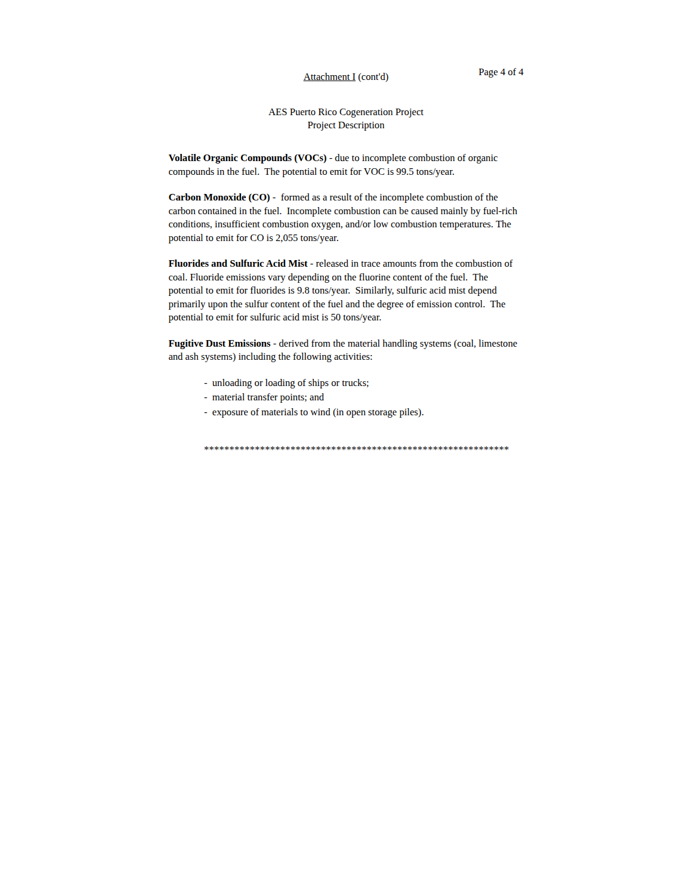Page 4 of 4
Attachment I (cont'd)
AES Puerto Rico Cogeneration Project
Project Description
Volatile Organic Compounds (VOCs) - due to incomplete combustion of organic compounds in the fuel. The potential to emit for VOC is 99.5 tons/year.
Carbon Monoxide (CO) - formed as a result of the incomplete combustion of the carbon contained in the fuel. Incomplete combustion can be caused mainly by fuel-rich conditions, insufficient combustion oxygen, and/or low combustion temperatures. The potential to emit for CO is 2,055 tons/year.
Fluorides and Sulfuric Acid Mist - released in trace amounts from the combustion of coal. Fluoride emissions vary depending on the fluorine content of the fuel. The potential to emit for fluorides is 9.8 tons/year. Similarly, sulfuric acid mist depend primarily upon the sulfur content of the fuel and the degree of emission control. The potential to emit for sulfuric acid mist is 50 tons/year.
Fugitive Dust Emissions - derived from the material handling systems (coal, limestone and ash systems) including the following activities:
unloading or loading of ships or trucks;
material transfer points; and
exposure of materials to wind (in open storage piles).
************************************************************